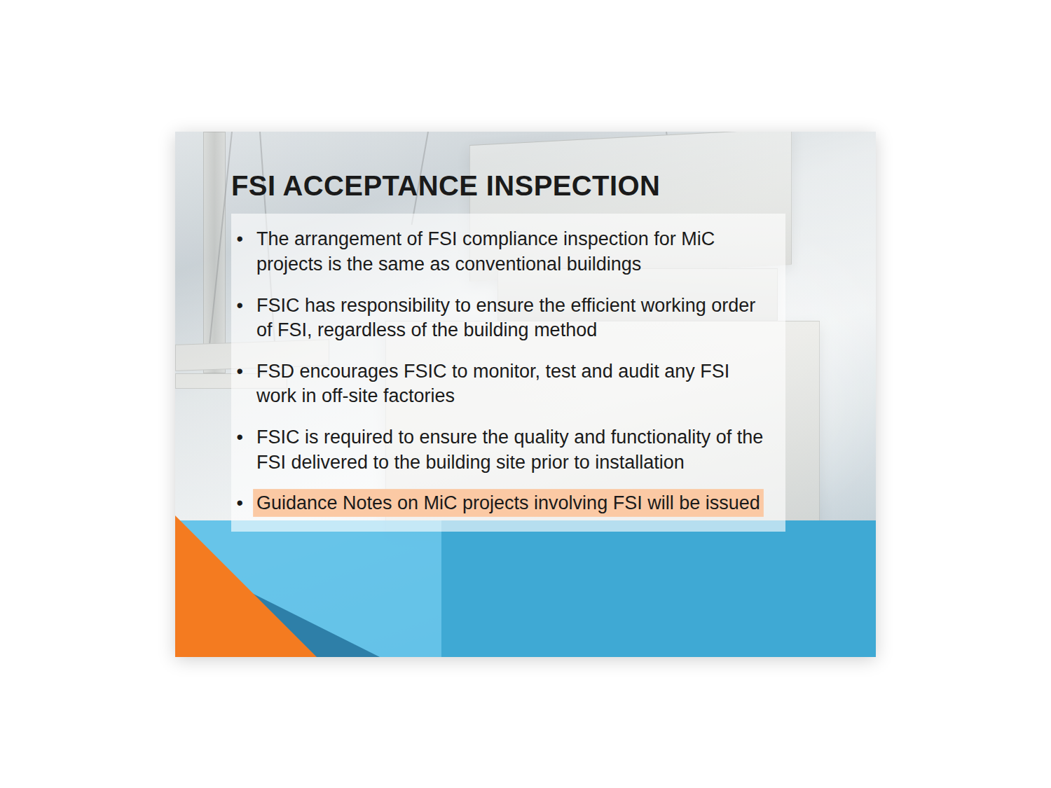FSI Acceptance Inspection
The arrangement of FSI compliance inspection for MiC projects is the same as conventional buildings
FSIC has responsibility to ensure the efficient working order of FSI, regardless of the building method
FSD encourages FSIC to monitor, test and audit any FSI work in off-site factories
FSIC is required to ensure the quality and functionality of the FSI delivered to the building site prior to installation
Guidance Notes on MiC projects involving FSI will be issued